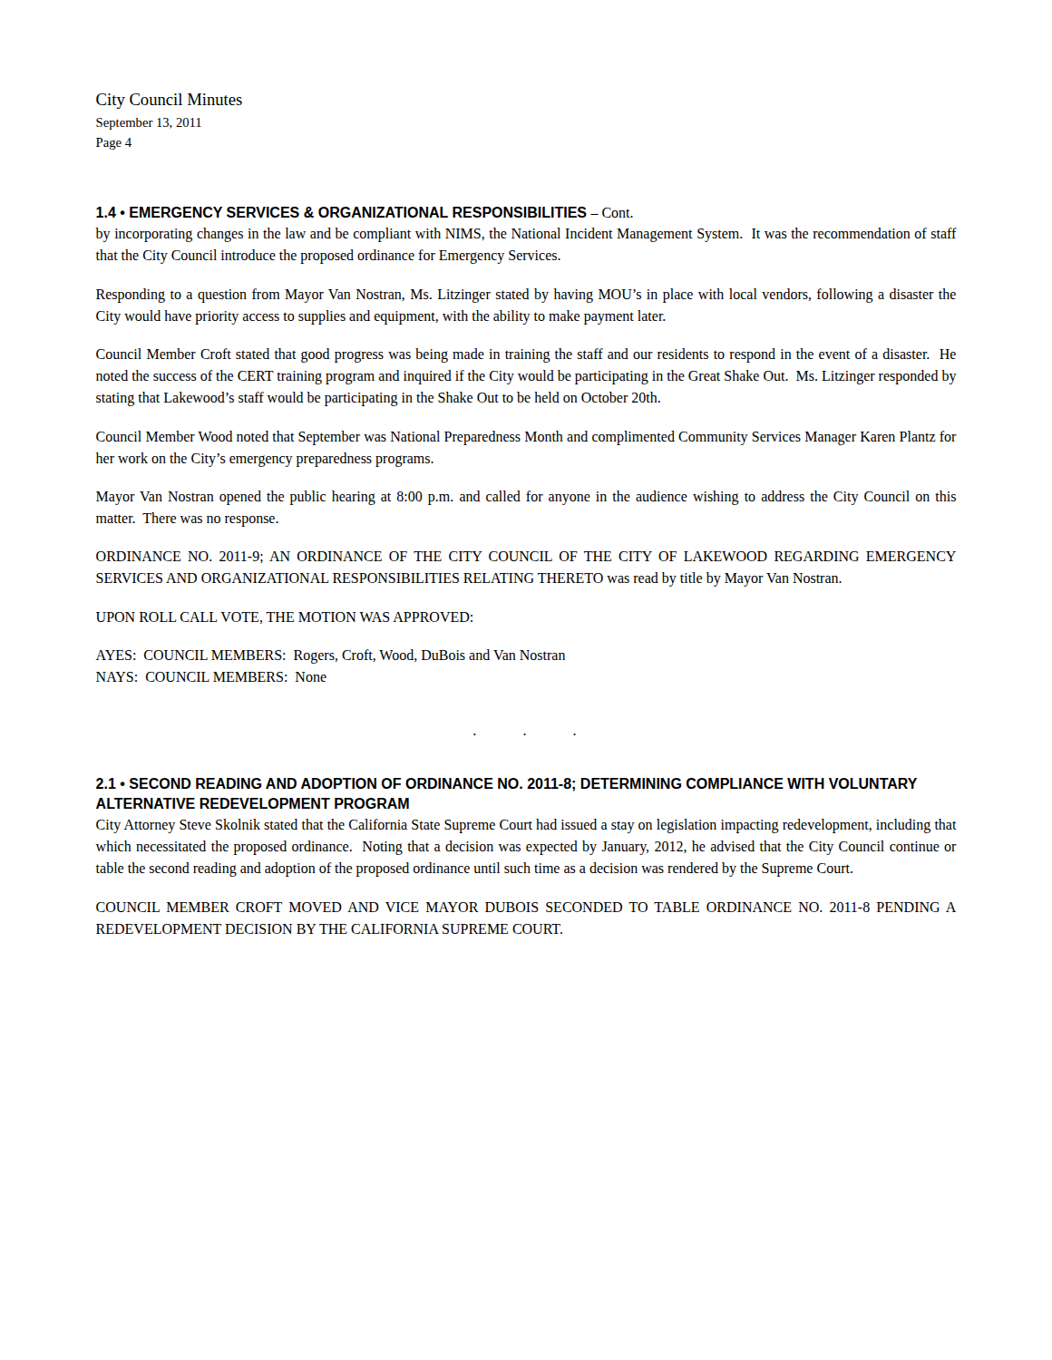City Council Minutes
September 13, 2011
Page 4
1.4 • EMERGENCY SERVICES & ORGANIZATIONAL RESPONSIBILITIES – Cont.
by incorporating changes in the law and be compliant with NIMS, the National Incident Management System. It was the recommendation of staff that the City Council introduce the proposed ordinance for Emergency Services.
Responding to a question from Mayor Van Nostran, Ms. Litzinger stated by having MOU’s in place with local vendors, following a disaster the City would have priority access to supplies and equipment, with the ability to make payment later.
Council Member Croft stated that good progress was being made in training the staff and our residents to respond in the event of a disaster. He noted the success of the CERT training program and inquired if the City would be participating in the Great Shake Out. Ms. Litzinger responded by stating that Lakewood’s staff would be participating in the Shake Out to be held on October 20th.
Council Member Wood noted that September was National Preparedness Month and complimented Community Services Manager Karen Plantz for her work on the City’s emergency preparedness programs.
Mayor Van Nostran opened the public hearing at 8:00 p.m. and called for anyone in the audience wishing to address the City Council on this matter. There was no response.
ORDINANCE NO. 2011-9; AN ORDINANCE OF THE CITY COUNCIL OF THE CITY OF LAKEWOOD REGARDING EMERGENCY SERVICES AND ORGANIZATIONAL RESPONSIBILITIES RELATING THERETO was read by title by Mayor Van Nostran.
UPON ROLL CALL VOTE, THE MOTION WAS APPROVED:
AYES: COUNCIL MEMBERS: Rogers, Croft, Wood, DuBois and Van Nostran
NAYS: COUNCIL MEMBERS: None
...
2.1 • SECOND READING AND ADOPTION OF ORDINANCE NO. 2011-8; DETERMINING COMPLIANCE WITH VOLUNTARY ALTERNATIVE REDEVELOPMENT PROGRAM
City Attorney Steve Skolnik stated that the California State Supreme Court had issued a stay on legislation impacting redevelopment, including that which necessitated the proposed ordinance. Noting that a decision was expected by January, 2012, he advised that the City Council continue or table the second reading and adoption of the proposed ordinance until such time as a decision was rendered by the Supreme Court.
COUNCIL MEMBER CROFT MOVED AND VICE MAYOR DUBOIS SECONDED TO TABLE ORDINANCE NO. 2011-8 PENDING A REDEVELOPMENT DECISION BY THE CALIFORNIA SUPREME COURT.